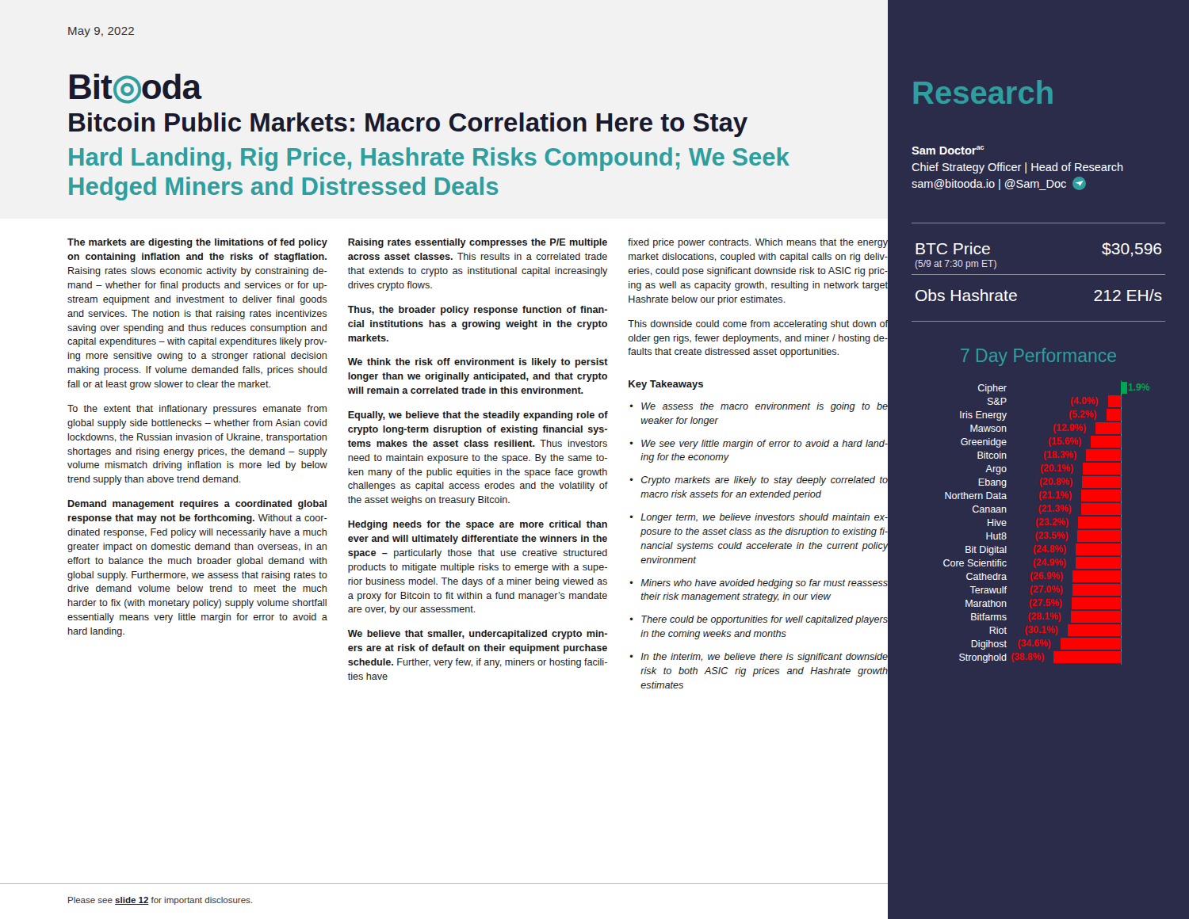May 9, 2022
Bit◎oda
Bitcoin Public Markets: Macro Correlation Here to Stay
Hard Landing, Rig Price, Hashrate Risks Compound; We Seek Hedged Miners and Distressed Deals
The markets are digesting the limitations of fed policy on containing inflation and the risks of stagflation. Raising rates slows economic activity by constraining demand – whether for final products and services or for upstream equipment and investment to deliver final goods and services. The notion is that raising rates incentivizes saving over spending and thus reduces consumption and capital expenditures – with capital expenditures likely proving more sensitive owing to a stronger rational decision making process. If volume demanded falls, prices should fall or at least grow slower to clear the market.
To the extent that inflationary pressures emanate from global supply side bottlenecks – whether from Asian covid lockdowns, the Russian invasion of Ukraine, transportation shortages and rising energy prices, the demand – supply volume mismatch driving inflation is more led by below trend supply than above trend demand.
Demand management requires a coordinated global response that may not be forthcoming. Without a coordinated response, Fed policy will necessarily have a much greater impact on domestic demand than overseas, in an effort to balance the much broader global demand with global supply. Furthermore, we assess that raising rates to drive demand volume below trend to meet the much harder to fix (with monetary policy) supply volume shortfall essentially means very little margin for error to avoid a hard landing.
Raising rates essentially compresses the P/E multiple across asset classes. This results in a correlated trade that extends to crypto as institutional capital increasingly drives crypto flows.
Thus, the broader policy response function of financial institutions has a growing weight in the crypto markets.
We think the risk off environment is likely to persist longer than we originally anticipated, and that crypto will remain a correlated trade in this environment.
Equally, we believe that the steadily expanding role of crypto long-term disruption of existing financial systems makes the asset class resilient. Thus investors need to maintain exposure to the space. By the same token many of the public equities in the space face growth challenges as capital access erodes and the volatility of the asset weighs on treasury Bitcoin.
Hedging needs for the space are more critical than ever and will ultimately differentiate the winners in the space – particularly those that use creative structured products to mitigate multiple risks to emerge with a superior business model. The days of a miner being viewed as a proxy for Bitcoin to fit within a fund manager’s mandate are over, by our assessment.
We believe that smaller, undercapitalized crypto miners are at risk of default on their equipment purchase schedule. Further, very few, if any, miners or hosting facilities have
fixed price power contracts. Which means that the energy market dislocations, coupled with capital calls on rig deliveries, could pose significant downside risk to ASIC rig pricing as well as capacity growth, resulting in network target Hashrate below our prior estimates.
This downside could come from accelerating shut down of older gen rigs, fewer deployments, and miner / hosting defaults that create distressed asset opportunities.
Key Takeaways
We assess the macro environment is going to be weaker for longer
We see very little margin of error to avoid a hard landing for the economy
Crypto markets are likely to stay deeply correlated to macro risk assets for an extended period
Longer term, we believe investors should maintain exposure to the asset class as the disruption to existing financial systems could accelerate in the current policy environment
Miners who have avoided hedging so far must reassess their risk management strategy, in our view
There could be opportunities for well capitalized players in the coming weeks and months
In the interim, we believe there is significant downside risk to both ASIC rig prices and Hashrate growth estimates
Please see slide 12 for important disclosures.
Research
Sam Doctorac
Chief Strategy Officer | Head of Research
sam@bitooda.io | @Sam_Doc
BTC Price(5/9 at 7:30 pm ET)
$30,596
Obs Hashrate
212 EH/s
7 Day Performance
| Cipher | 1.9% |
| S&P | (4.0%) |
| Iris Energy | (5.2%) |
| Mawson | (12.9%) |
| Greenidge | (15.6%) |
| Bitcoin | (18.3%) |
| Argo | (20.1%) |
| Ebang | (20.8%) |
| Northern Data | (21.1%) |
| Canaan | (21.3%) |
| Hive | (23.2%) |
| Hut8 | (23.5%) |
| Bit Digital | (24.8%) |
| Core Scientific | (24.9%) |
| Cathedra | (26.9%) |
| Terawulf | (27.0%) |
| Marathon | (27.5%) |
| Bitfarms | (28.1%) |
| Riot | (30.1%) |
| Digihost | (34.6%) |
| Stronghold | (38.8%) |